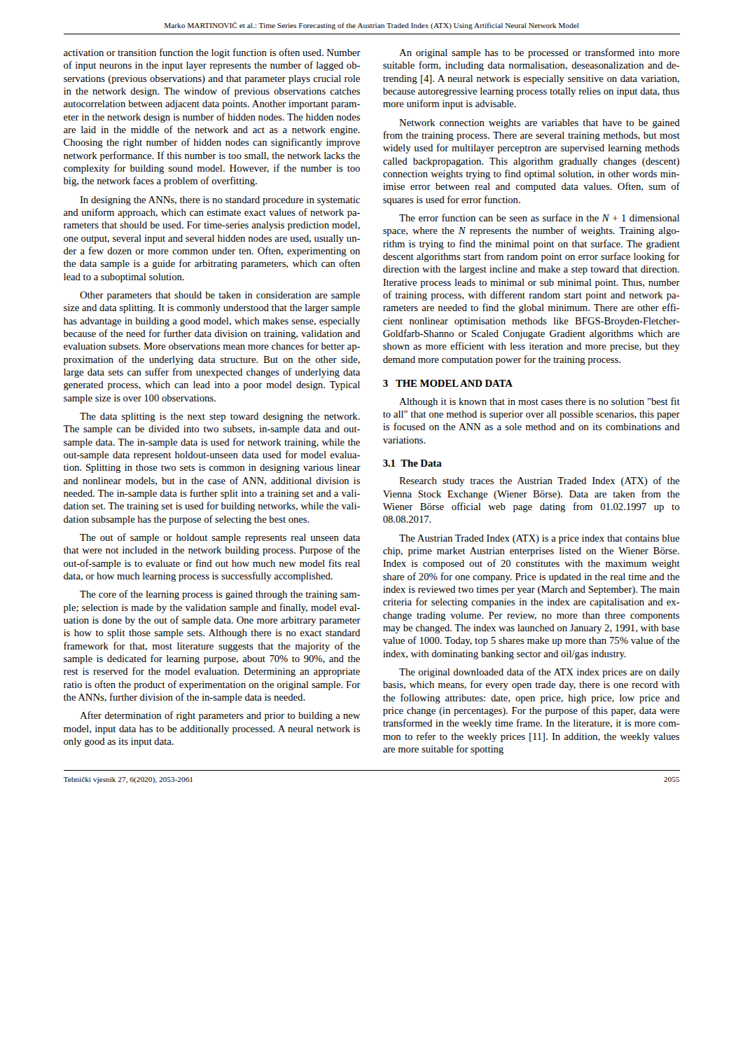Marko MARTINOVIĆ et al.: Time Series Forecasting of the Austrian Traded Index (ATX) Using Artificial Neural Network Model
activation or transition function the logit function is often used. Number of input neurons in the input layer represents the number of lagged observations (previous observations) and that parameter plays crucial role in the network design. The window of previous observations catches autocorrelation between adjacent data points. Another important parameter in the network design is number of hidden nodes. The hidden nodes are laid in the middle of the network and act as a network engine. Choosing the right number of hidden nodes can significantly improve network performance. If this number is too small, the network lacks the complexity for building sound model. However, if the number is too big, the network faces a problem of overfitting.
In designing the ANNs, there is no standard procedure in systematic and uniform approach, which can estimate exact values of network parameters that should be used. For time-series analysis prediction model, one output, several input and several hidden nodes are used, usually under a few dozen or more common under ten. Often, experimenting on the data sample is a guide for arbitrating parameters, which can often lead to a suboptimal solution.
Other parameters that should be taken in consideration are sample size and data splitting. It is commonly understood that the larger sample has advantage in building a good model, which makes sense, especially because of the need for further data division on training, validation and evaluation subsets. More observations mean more chances for better approximation of the underlying data structure. But on the other side, large data sets can suffer from unexpected changes of underlying data generated process, which can lead into a poor model design. Typical sample size is over 100 observations.
The data splitting is the next step toward designing the network. The sample can be divided into two subsets, in-sample data and out-sample data. The in-sample data is used for network training, while the out-sample data represent holdout-unseen data used for model evaluation. Splitting in those two sets is common in designing various linear and nonlinear models, but in the case of ANN, additional division is needed. The in-sample data is further split into a training set and a validation set. The training set is used for building networks, while the validation subsample has the purpose of selecting the best ones.
The out of sample or holdout sample represents real unseen data that were not included in the network building process. Purpose of the out-of-sample is to evaluate or find out how much new model fits real data, or how much learning process is successfully accomplished.
The core of the learning process is gained through the training sample; selection is made by the validation sample and finally, model evaluation is done by the out of sample data. One more arbitrary parameter is how to split those sample sets. Although there is no exact standard framework for that, most literature suggests that the majority of the sample is dedicated for learning purpose, about 70% to 90%, and the rest is reserved for the model evaluation. Determining an appropriate ratio is often the product of experimentation on the original sample. For the ANNs, further division of the in-sample data is needed.
After determination of right parameters and prior to building a new model, input data has to be additionally processed. A neural network is only good as its input data.
An original sample has to be processed or transformed into more suitable form, including data normalisation, deseasonalization and detrending [4]. A neural network is especially sensitive on data variation, because autoregressive learning process totally relies on input data, thus more uniform input is advisable.
Network connection weights are variables that have to be gained from the training process. There are several training methods, but most widely used for multilayer perceptron are supervised learning methods called backpropagation. This algorithm gradually changes (descent) connection weights trying to find optimal solution, in other words minimise error between real and computed data values. Often, sum of squares is used for error function.
The error function can be seen as surface in the N + 1 dimensional space, where the N represents the number of weights. Training algorithm is trying to find the minimal point on that surface. The gradient descent algorithms start from random point on error surface looking for direction with the largest incline and make a step toward that direction. Iterative process leads to minimal or sub minimal point. Thus, number of training process, with different random start point and network parameters are needed to find the global minimum. There are other efficient nonlinear optimisation methods like BFGS-Broyden-Fletcher-Goldfarb-Shanno or Scaled Conjugate Gradient algorithms which are shown as more efficient with less iteration and more precise, but they demand more computation power for the training process.
3 THE MODEL AND DATA
Although it is known that in most cases there is no solution "best fit to all" that one method is superior over all possible scenarios, this paper is focused on the ANN as a sole method and on its combinations and variations.
3.1 The Data
Research study traces the Austrian Traded Index (ATX) of the Vienna Stock Exchange (Wiener Börse). Data are taken from the Wiener Börse official web page dating from 01.02.1997 up to 08.08.2017.
The Austrian Traded Index (ATX) is a price index that contains blue chip, prime market Austrian enterprises listed on the Wiener Börse. Index is composed out of 20 constitutes with the maximum weight share of 20% for one company. Price is updated in the real time and the index is reviewed two times per year (March and September). The main criteria for selecting companies in the index are capitalisation and exchange trading volume. Per review, no more than three components may be changed. The index was launched on January 2, 1991, with base value of 1000. Today, top 5 shares make up more than 75% value of the index, with dominating banking sector and oil/gas industry.
The original downloaded data of the ATX index prices are on daily basis, which means, for every open trade day, there is one record with the following attributes: date, open price, high price, low price and price change (in percentages). For the purpose of this paper, data were transformed in the weekly time frame. In the literature, it is more common to refer to the weekly prices [11]. In addition, the weekly values are more suitable for spotting
Tehnički vjesnik 27, 6(2020), 2053-2061 2055